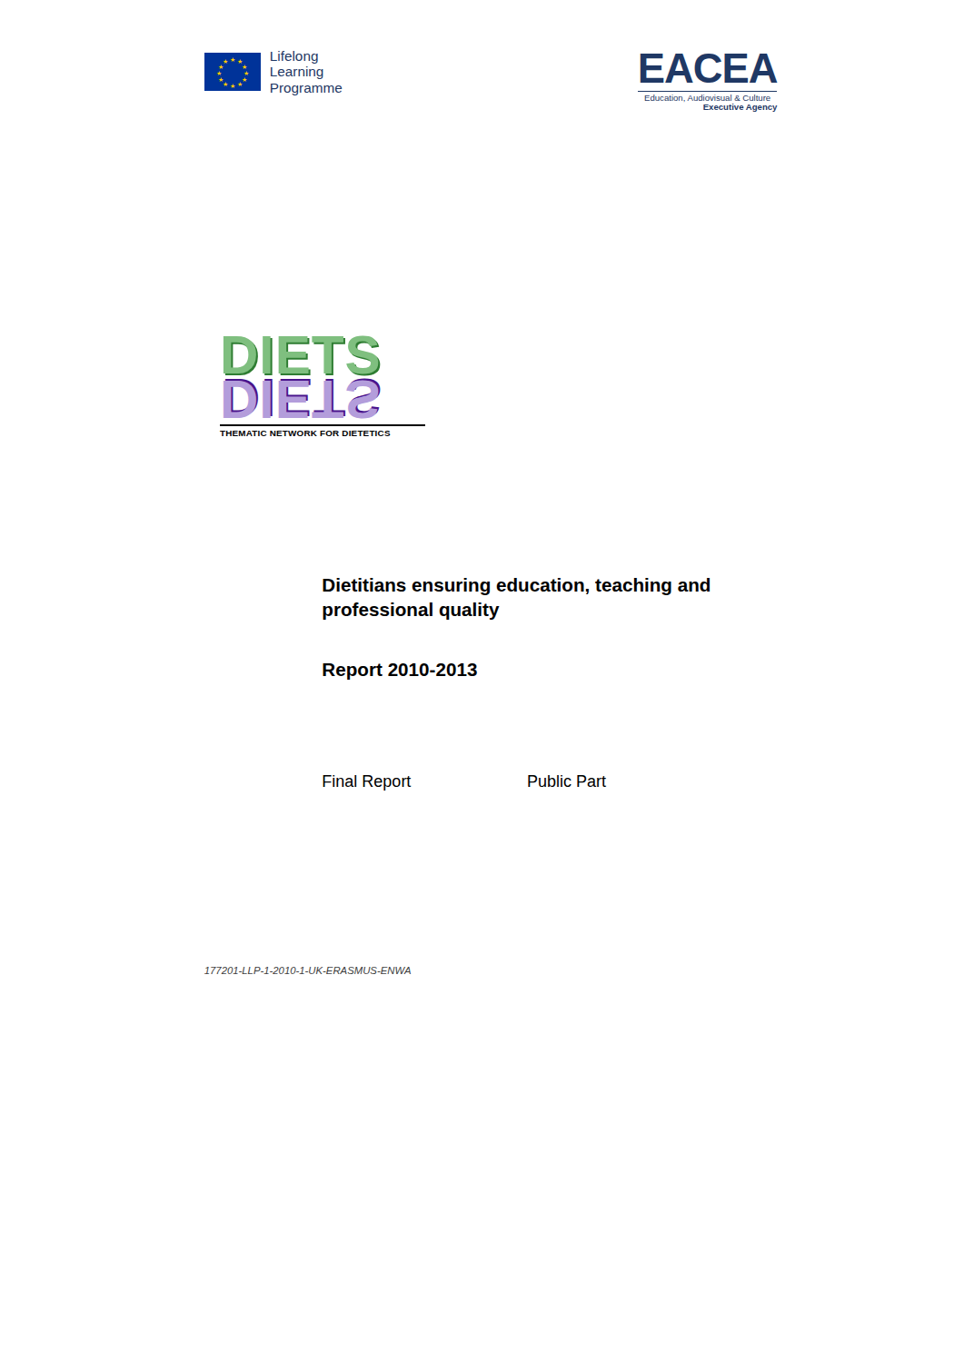★ ★ ★ ★ ★ ★ ★ ★ ★ ★ ★ ★
Lifelong
Learning
Programme
EACEA
Education, Audiovisual & Culture
Executive Agency
DIETS
DIETS
THEMATIC NETWORK FOR DIETETICS
Dietitians ensuring education, teaching and professional quality
Report 2010-2013
Final Report
Public Part
177201-LLP-1-2010-1-UK-ERASMUS-ENWA